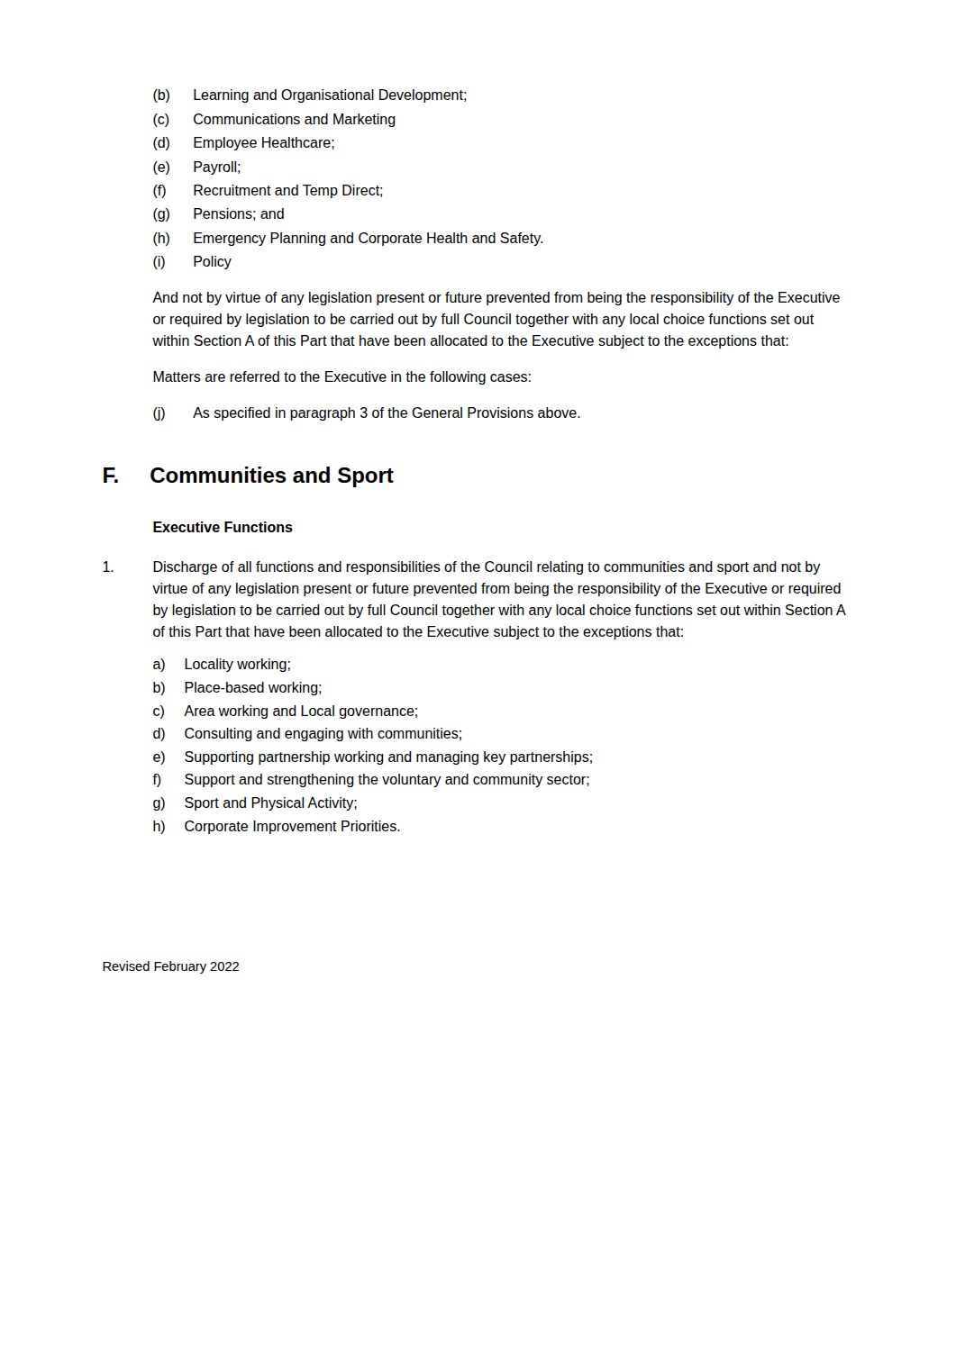(b) Learning and Organisational Development;
(c) Communications and Marketing
(d) Employee Healthcare;
(e) Payroll;
(f) Recruitment and Temp Direct;
(g) Pensions; and
(h) Emergency Planning and Corporate Health and Safety.
(i) Policy
And not by virtue of any legislation present or future prevented from being the responsibility of the Executive or required by legislation to be carried out by full Council together with any local choice functions set out within Section A of this Part that have been allocated to the Executive subject to the exceptions that:
Matters are referred to the Executive in the following cases:
(j) As specified in paragraph 3 of the General Provisions above.
F. Communities and Sport
Executive Functions
1.
Discharge of all functions and responsibilities of the Council relating to communities and sport and not by virtue of any legislation present or future prevented from being the responsibility of the Executive or required by legislation to be carried out by full Council together with any local choice functions set out within Section A of this Part that have been allocated to the Executive subject to the exceptions that:
a) Locality working;
b) Place-based working;
c) Area working and Local governance;
d) Consulting and engaging with communities;
e) Supporting partnership working and managing key partnerships;
f) Support and strengthening the voluntary and community sector;
g) Sport and Physical Activity;
h) Corporate Improvement Priorities.
Revised February 2022